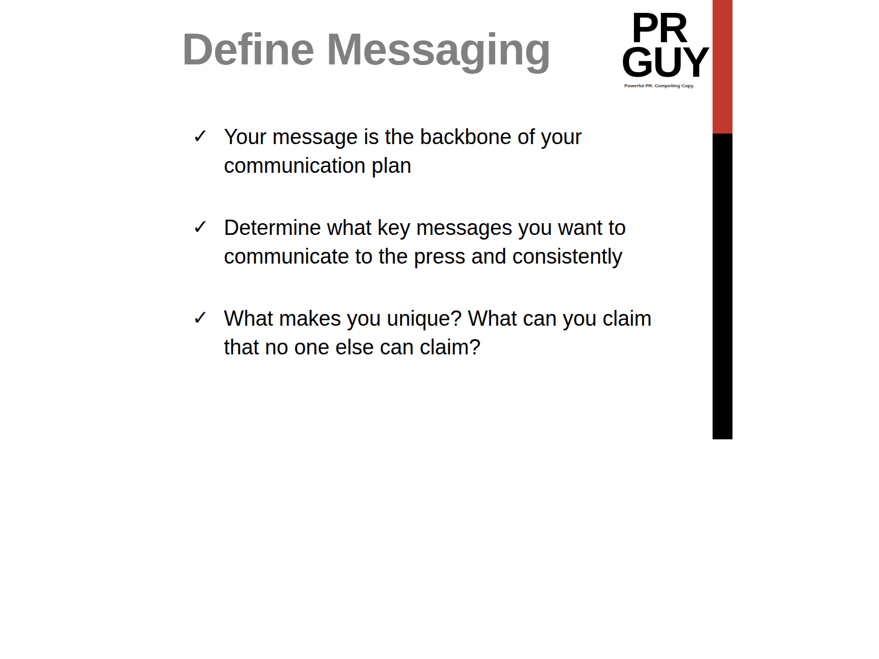Define Messaging
PR
GUY
Powerful PR. Compelling Copy.
Your message is the backbone of your communication plan
Determine what key messages you want to communicate to the press and consistently
What makes you unique? What can you claim that no one else can claim?